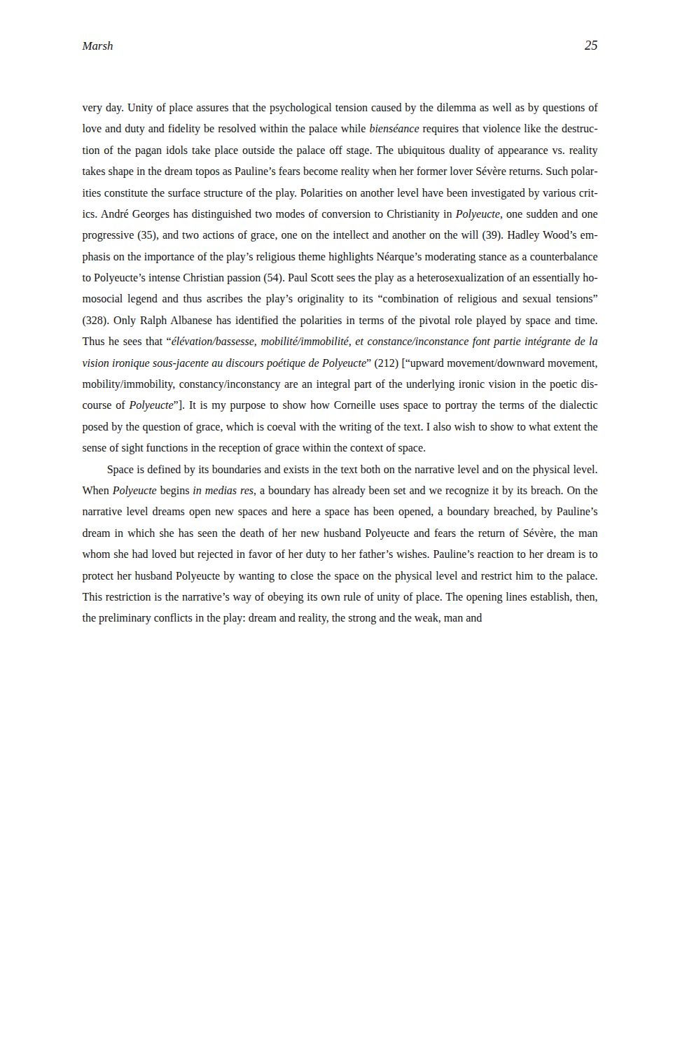Marsh 25
very day. Unity of place assures that the psychological tension caused by the dilemma as well as by questions of love and duty and fidelity be resolved within the palace while bienséance requires that violence like the destruction of the pagan idols take place outside the palace off stage. The ubiquitous duality of appearance vs. reality takes shape in the dream topos as Pauline’s fears become reality when her former lover Sévère returns. Such polarities constitute the surface structure of the play. Polarities on another level have been investigated by various critics. André Georges has distinguished two modes of conversion to Christianity in Polyeucte, one sudden and one progressive (35), and two actions of grace, one on the intellect and another on the will (39). Hadley Wood’s emphasis on the importance of the play’s religious theme highlights Néarque’s moderating stance as a counterbalance to Polyeucte’s intense Christian passion (54). Paul Scott sees the play as a heterosexualization of an essentially homosocial legend and thus ascribes the play’s originality to its “combination of religious and sexual tensions” (328). Only Ralph Albanese has identified the polarities in terms of the pivotal role played by space and time. Thus he sees that “élévation/bassesse, mobilité/immobilité, et constance/inconstance font partie intégrante de la vision ironique sous-jacente au discours poétique de Polyeucte” (212) [“upward movement/downward movement, mobility/immobility, constancy/inconstancy are an integral part of the underlying ironic vision in the poetic discourse of Polyeucte”]. It is my purpose to show how Corneille uses space to portray the terms of the dialectic posed by the question of grace, which is coeval with the writing of the text. I also wish to show to what extent the sense of sight functions in the reception of grace within the context of space.
Space is defined by its boundaries and exists in the text both on the narrative level and on the physical level. When Polyeucte begins in medias res, a boundary has already been set and we recognize it by its breach. On the narrative level dreams open new spaces and here a space has been opened, a boundary breached, by Pauline’s dream in which she has seen the death of her new husband Polyeucte and fears the return of Sévère, the man whom she had loved but rejected in favor of her duty to her father’s wishes. Pauline’s reaction to her dream is to protect her husband Polyeucte by wanting to close the space on the physical level and restrict him to the palace. This restriction is the narrative’s way of obeying its own rule of unity of place. The opening lines establish, then, the preliminary conflicts in the play: dream and reality, the strong and the weak, man and